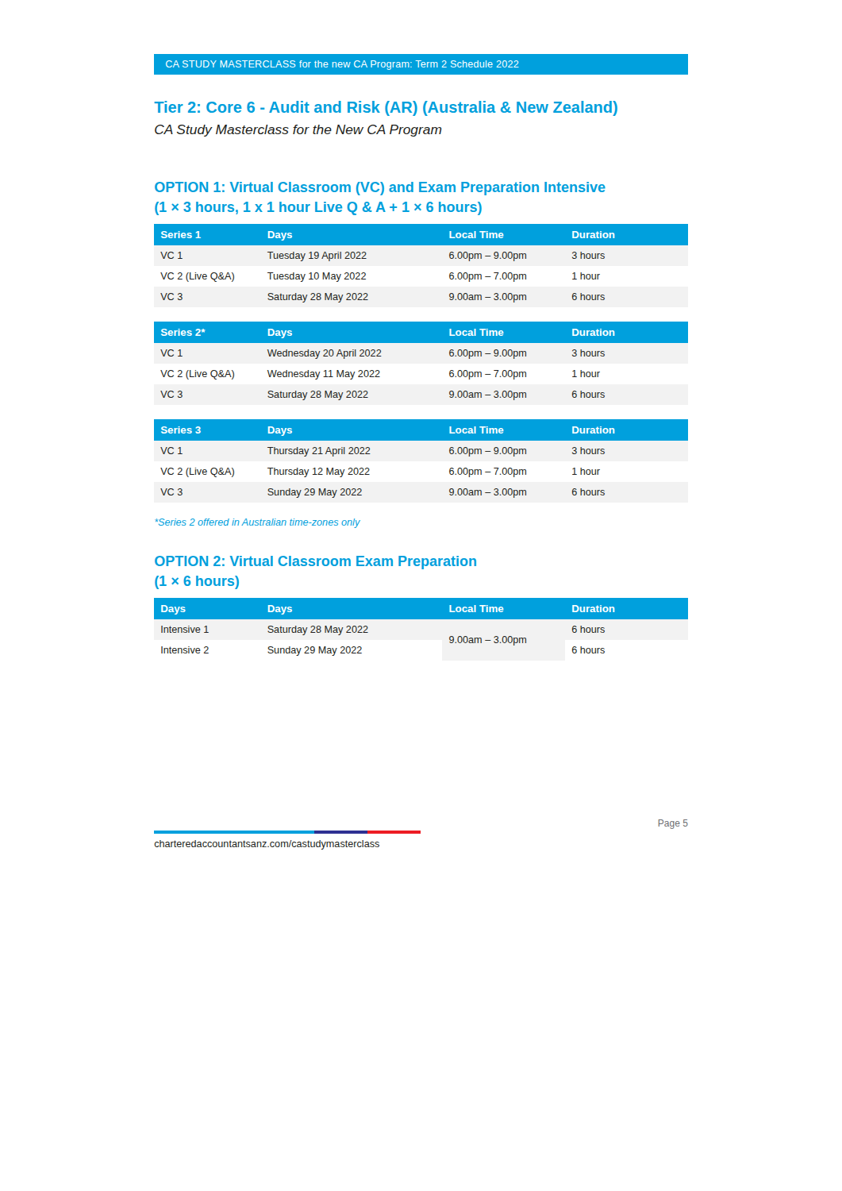CA STUDY MASTERCLASS for the new CA Program: Term 2 Schedule 2022
Tier 2: Core 6 - Audit and Risk (AR) (Australia & New Zealand)
CA Study Masterclass for the New CA Program
OPTION 1: Virtual Classroom (VC) and Exam Preparation Intensive
(1 × 3 hours, 1 x 1 hour Live Q & A + 1 × 6 hours)
| Series 1 | Days | Local Time | Duration |
| --- | --- | --- | --- |
| VC 1 | Tuesday 19 April 2022 | 6.00pm – 9.00pm | 3 hours |
| VC 2 (Live Q&A) | Tuesday 10 May 2022 | 6.00pm – 7.00pm | 1 hour |
| VC 3 | Saturday 28 May 2022 | 9.00am – 3.00pm | 6 hours |
| Series 2* | Days | Local Time | Duration |
| --- | --- | --- | --- |
| VC 1 | Wednesday 20 April 2022 | 6.00pm – 9.00pm | 3 hours |
| VC 2 (Live Q&A) | Wednesday 11 May 2022 | 6.00pm – 7.00pm | 1 hour |
| VC 3 | Saturday 28 May 2022 | 9.00am – 3.00pm | 6 hours |
| Series 3 | Days | Local Time | Duration |
| --- | --- | --- | --- |
| VC 1 | Thursday 21 April 2022 | 6.00pm – 9.00pm | 3 hours |
| VC 2 (Live Q&A) | Thursday 12 May 2022 | 6.00pm – 7.00pm | 1 hour |
| VC 3 | Sunday 29 May 2022 | 9.00am – 3.00pm | 6 hours |
*Series 2 offered in Australian time-zones only
OPTION 2: Virtual Classroom Exam Preparation
(1 × 6 hours)
| Days | Days | Local Time | Duration |
| --- | --- | --- | --- |
| Intensive 1 | Saturday 28 May 2022 | 9.00am – 3.00pm | 6 hours |
| Intensive 2 | Sunday 29 May 2022 | 6 hours |
Page 5
charteredaccountantsanz.com/castudymasterclass